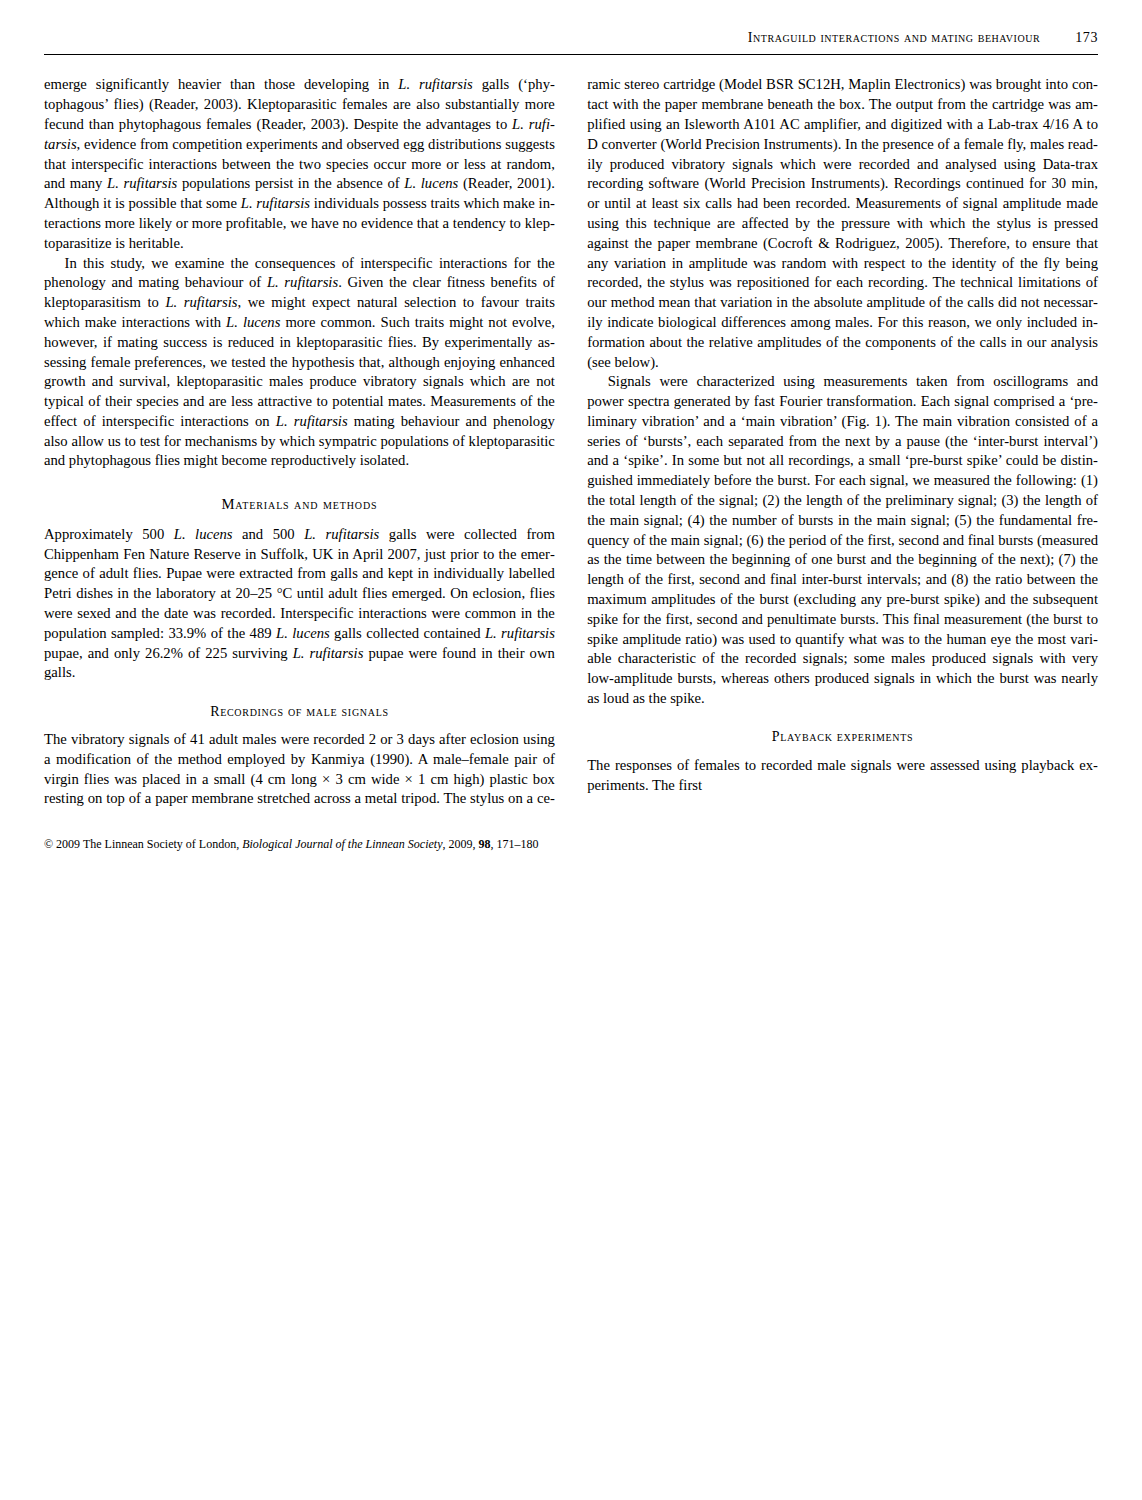Intraguild interactions and mating behaviour173
emerge significantly heavier than those developing in L. rufitarsis galls (‘phytophagous’ flies) (Reader, 2003). Kleptoparasitic females are also substantially more fecund than phytophagous females (Reader, 2003). Despite the advantages to L. rufitarsis, evidence from competition experiments and observed egg distributions suggests that interspecific interactions between the two species occur more or less at random, and many L. rufitarsis populations persist in the absence of L. lucens (Reader, 2001). Although it is possible that some L. rufitarsis individuals possess traits which make interactions more likely or more profitable, we have no evidence that a tendency to kleptoparasitize is heritable.
In this study, we examine the consequences of interspecific interactions for the phenology and mating behaviour of L. rufitarsis. Given the clear fitness benefits of kleptoparasitism to L. rufitarsis, we might expect natural selection to favour traits which make interactions with L. lucens more common. Such traits might not evolve, however, if mating success is reduced in kleptoparasitic flies. By experimentally assessing female preferences, we tested the hypothesis that, although enjoying enhanced growth and survival, kleptoparasitic males produce vibratory signals which are not typical of their species and are less attractive to potential mates. Measurements of the effect of interspecific interactions on L. rufitarsis mating behaviour and phenology also allow us to test for mechanisms by which sympatric populations of kleptoparasitic and phytophagous flies might become reproductively isolated.
Materials and methods
Approximately 500 L. lucens and 500 L. rufitarsis galls were collected from Chippenham Fen Nature Reserve in Suffolk, UK in April 2007, just prior to the emergence of adult flies. Pupae were extracted from galls and kept in individually labelled Petri dishes in the laboratory at 20–25 °C until adult flies emerged. On eclosion, flies were sexed and the date was recorded. Interspecific interactions were common in the population sampled: 33.9% of the 489 L. lucens galls collected contained L. rufitarsis pupae, and only 26.2% of 225 surviving L. rufitarsis pupae were found in their own galls.
Recordings of male signals
The vibratory signals of 41 adult males were recorded 2 or 3 days after eclosion using a modification of the method employed by Kanmiya (1990). A male–female pair of virgin flies was placed in a small (4 cm long × 3 cm wide × 1 cm high) plastic box resting on top of a paper membrane stretched across a metal tripod. The stylus on a ceramic stereo cartridge (Model BSR SC12H, Maplin Electronics) was brought into contact with the paper membrane beneath the box. The output from the cartridge was amplified using an Isleworth A101 AC amplifier, and digitized with a Lab-trax 4/16 A to D converter (World Precision Instruments). In the presence of a female fly, males readily produced vibratory signals which were recorded and analysed using Data-trax recording software (World Precision Instruments). Recordings continued for 30 min, or until at least six calls had been recorded. Measurements of signal amplitude made using this technique are affected by the pressure with which the stylus is pressed against the paper membrane (Cocroft & Rodriguez, 2005). Therefore, to ensure that any variation in amplitude was random with respect to the identity of the fly being recorded, the stylus was repositioned for each recording. The technical limitations of our method mean that variation in the absolute amplitude of the calls did not necessarily indicate biological differences among males. For this reason, we only included information about the relative amplitudes of the components of the calls in our analysis (see below).
Signals were characterized using measurements taken from oscillograms and power spectra generated by fast Fourier transformation. Each signal comprised a ‘preliminary vibration’ and a ‘main vibration’ (Fig. 1). The main vibration consisted of a series of ‘bursts’, each separated from the next by a pause (the ‘inter-burst interval’) and a ‘spike’. In some but not all recordings, a small ‘pre-burst spike’ could be distinguished immediately before the burst. For each signal, we measured the following: (1) the total length of the signal; (2) the length of the preliminary signal; (3) the length of the main signal; (4) the number of bursts in the main signal; (5) the fundamental frequency of the main signal; (6) the period of the first, second and final bursts (measured as the time between the beginning of one burst and the beginning of the next); (7) the length of the first, second and final inter-burst intervals; and (8) the ratio between the maximum amplitudes of the burst (excluding any pre-burst spike) and the subsequent spike for the first, second and penultimate bursts. This final measurement (the burst to spike amplitude ratio) was used to quantify what was to the human eye the most variable characteristic of the recorded signals; some males produced signals with very low-amplitude bursts, whereas others produced signals in which the burst was nearly as loud as the spike.
Playback experiments
The responses of females to recorded male signals were assessed using playback experiments. The first
© 2009 The Linnean Society of London, Biological Journal of the Linnean Society, 2009, 98, 171–180